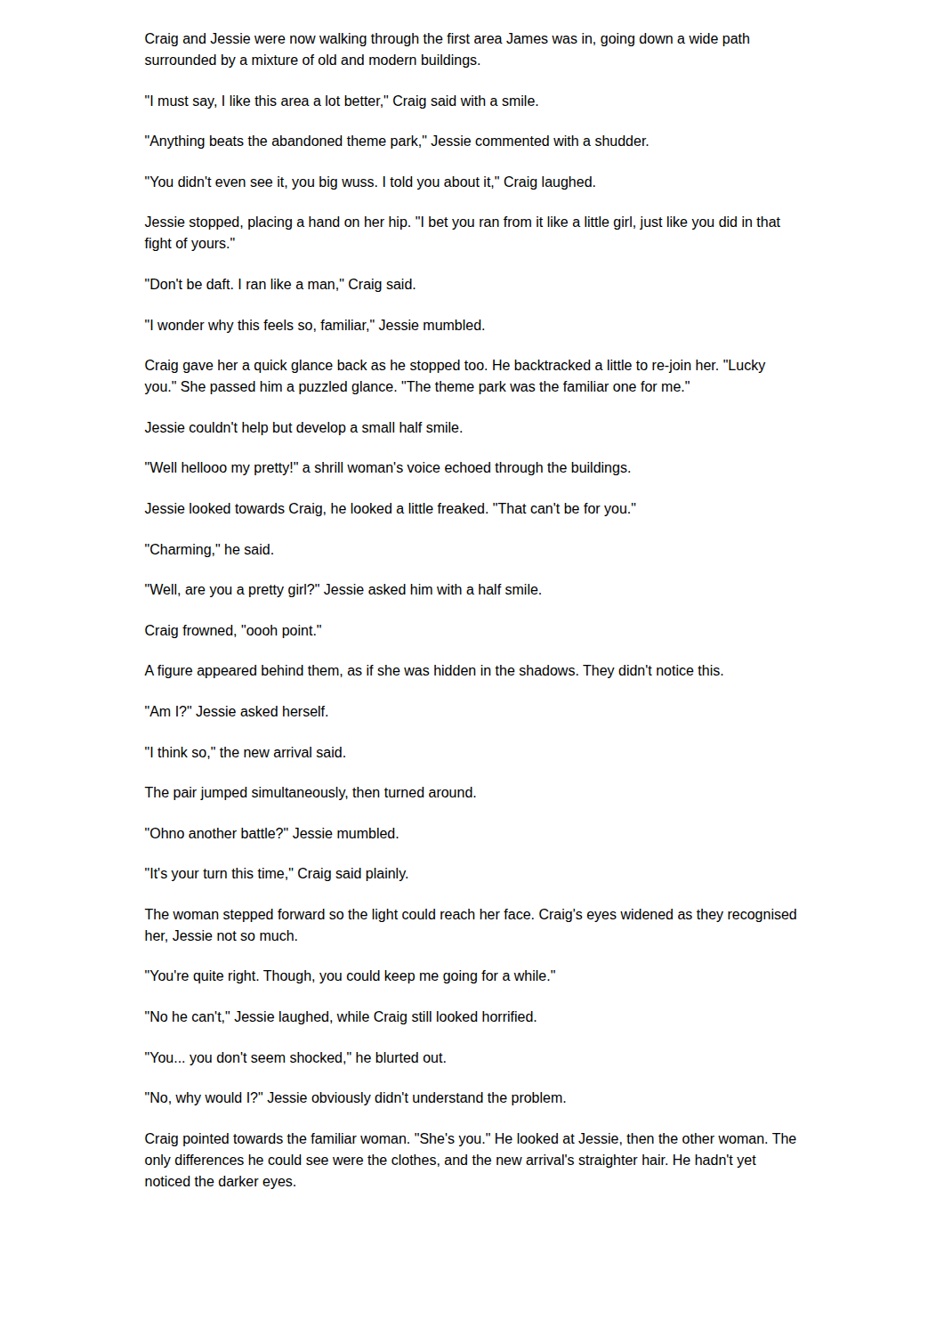Craig and Jessie were now walking through the first area James was in, going down a wide path surrounded by a mixture of old and modern buildings.
"I must say, I like this area a lot better," Craig said with a smile.
"Anything beats the abandoned theme park," Jessie commented with a shudder.
"You didn't even see it, you big wuss. I told you about it," Craig laughed.
Jessie stopped, placing a hand on her hip. "I bet you ran from it like a little girl, just like you did in that fight of yours."
"Don't be daft. I ran like a man," Craig said.
"I wonder why this feels so, familiar," Jessie mumbled.
Craig gave her a quick glance back as he stopped too. He backtracked a little to re-join her. "Lucky you." She passed him a puzzled glance. "The theme park was the familiar one for me."
Jessie couldn't help but develop a small half smile.
"Well hellooo my pretty!" a shrill woman's voice echoed through the buildings.
Jessie looked towards Craig, he looked a little freaked. "That can't be for you."
"Charming," he said.
"Well, are you a pretty girl?" Jessie asked him with a half smile.
Craig frowned, "oooh point."
A figure appeared behind them, as if she was hidden in the shadows. They didn't notice this.
"Am I?" Jessie asked herself.
"I think so," the new arrival said.
The pair jumped simultaneously, then turned around.
"Ohno another battle?" Jessie mumbled.
"It's your turn this time," Craig said plainly.
The woman stepped forward so the light could reach her face. Craig's eyes widened as they recognised her, Jessie not so much.
"You're quite right. Though, you could keep me going for a while."
"No he can't," Jessie laughed, while Craig still looked horrified.
"You... you don't seem shocked," he blurted out.
"No, why would I?" Jessie obviously didn't understand the problem.
Craig pointed towards the familiar woman. "She's you." He looked at Jessie, then the other woman. The only differences he could see were the clothes, and the new arrival's straighter hair. He hadn't yet noticed the darker eyes.